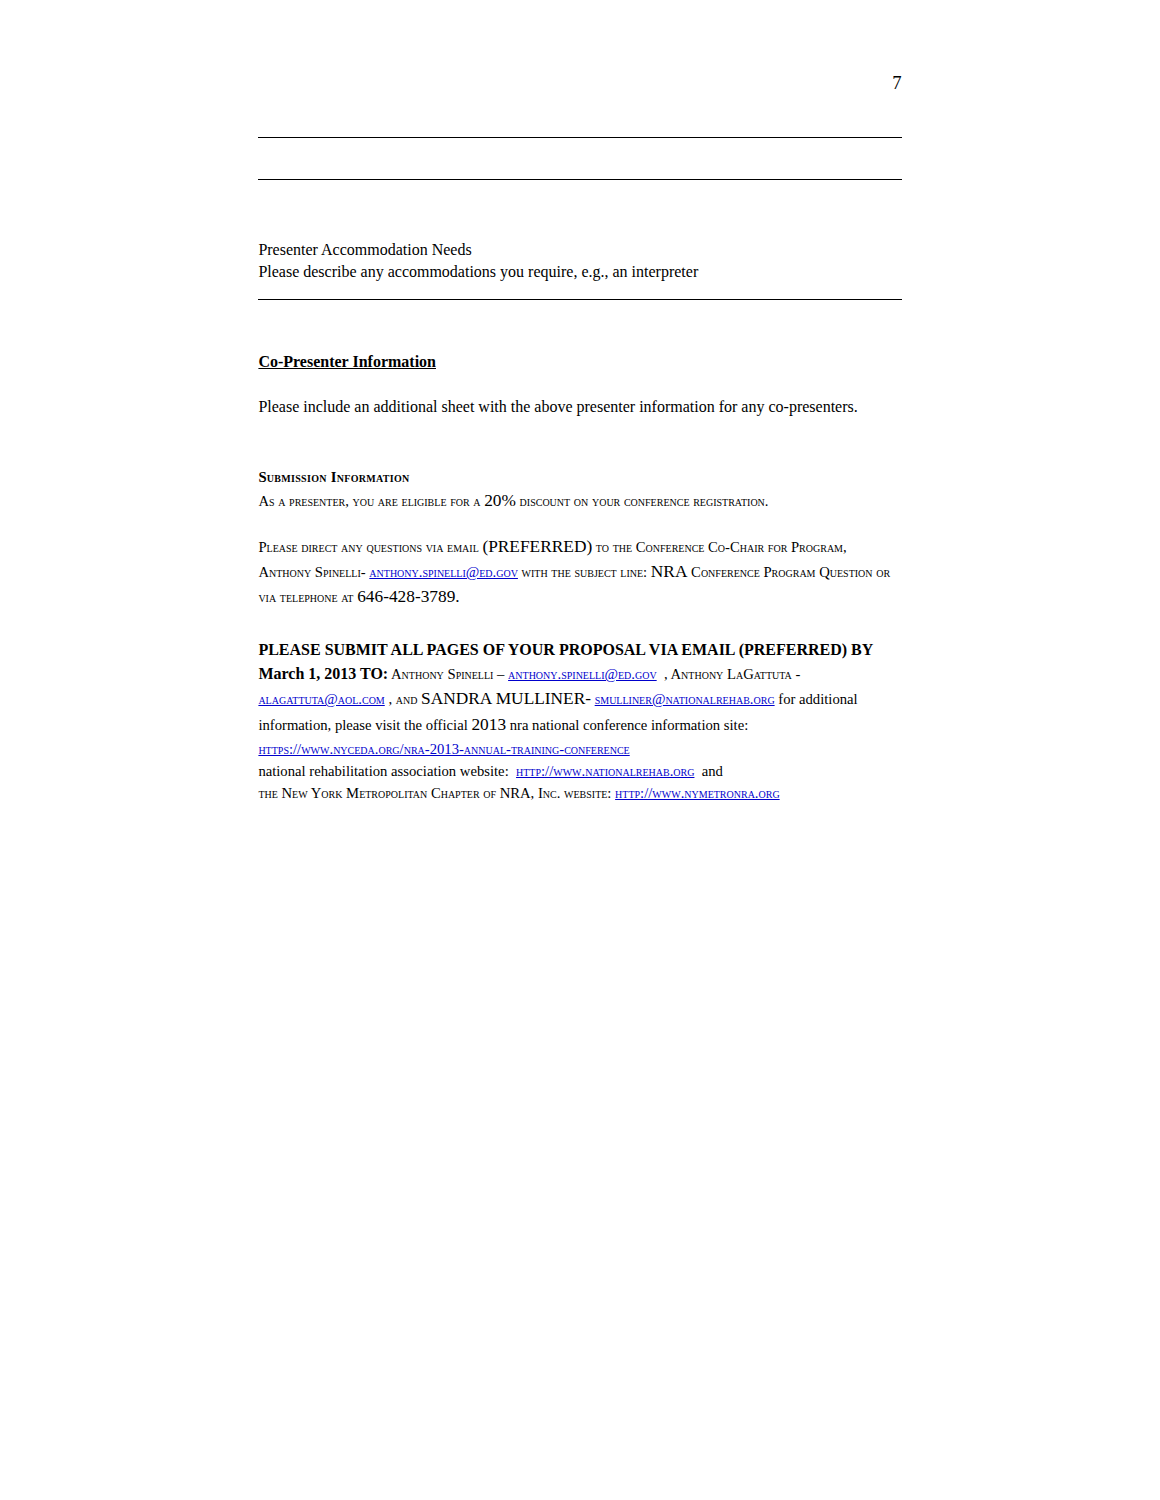7
Presenter Accommodation Needs
Please describe any accommodations you require, e.g., an interpreter
Co-Presenter Information
Please include an additional sheet with the above presenter information for any co-presenters.
Submission Information
As a presenter, you are eligible for a 20% discount on your conference registration.
Please direct any questions via email (PREFERRED) to the Conference Co-Chair for Program, Anthony Spinelli- anthony.spinelli@ed.gov with the subject line: NRA Conference Program Question or via telephone at 646-428-3789.
PLEASE SUBMIT ALL PAGES OF YOUR PROPOSAL VIA EMAIL (PREFERRED) BY March 1, 2013 TO: Anthony Spinelli – anthony.spinelli@ed.gov , Anthony LaGattuta - alagattuta@aol.com , and SANDRA MULLINER- smulliner@nationalrehab.org for additional information, please visit the official 2013 nra national conference information site: https://www.nyceda.org/nra-2013-annual-training-conference
national rehabilitation association website: http://www.nationalrehab.org and
the New York Metropolitan Chapter of NRA, Inc. website: http://www.nymetronra.org